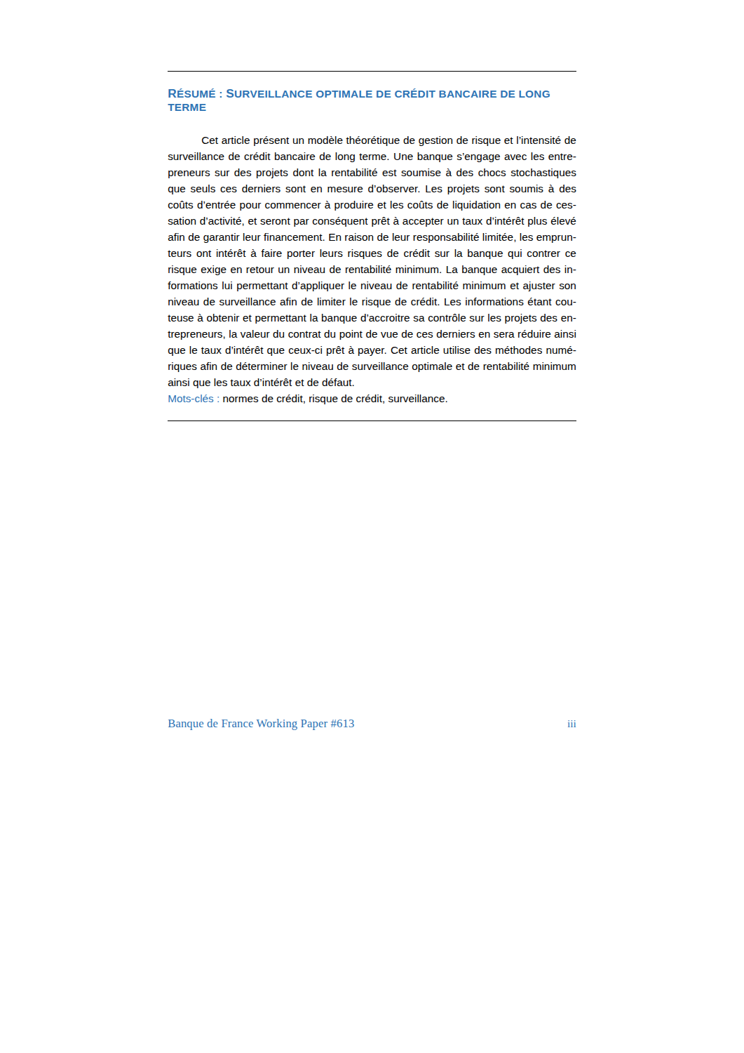Résumé : Surveillance optimale de crédit bancaire de long terme
Cet article présent un modèle théorétique de gestion de risque et l’intensité de surveillance de crédit bancaire de long terme. Une banque s’engage avec les entrepreneurs sur des projets dont la rentabilité est soumise à des chocs stochastiques que seuls ces derniers sont en mesure d’observer. Les projets sont soumis à des coûts d’entrée pour commencer à produire et les coûts de liquidation en cas de cessation d’activité, et seront par conséquent prêt à accepter un taux d’intérêt plus élevé afin de garantir leur financement. En raison de leur responsabilité limitée, les emprunteurs ont intérêt à faire porter leurs risques de crédit sur la banque qui contrer ce risque exige en retour un niveau de rentabilité minimum. La banque acquiert des informations lui permettant d’appliquer le niveau de rentabilité minimum et ajuster son niveau de surveillance afin de limiter le risque de crédit. Les informations étant couteuse à obtenir et permettant la banque d’accroitre sa contrôle sur les projets des entrepreneurs, la valeur du contrat du point de vue de ces derniers en sera réduire ainsi que le taux d’intérêt que ceux-ci prêt à payer. Cet article utilise des méthodes numériques afin de déterminer le niveau de surveillance optimale et de rentabilité minimum ainsi que les taux d’intérêt et de défaut.
Mots-clés : normes de crédit, risque de crédit, surveillance.
Banque de France Working Paper #613 iii